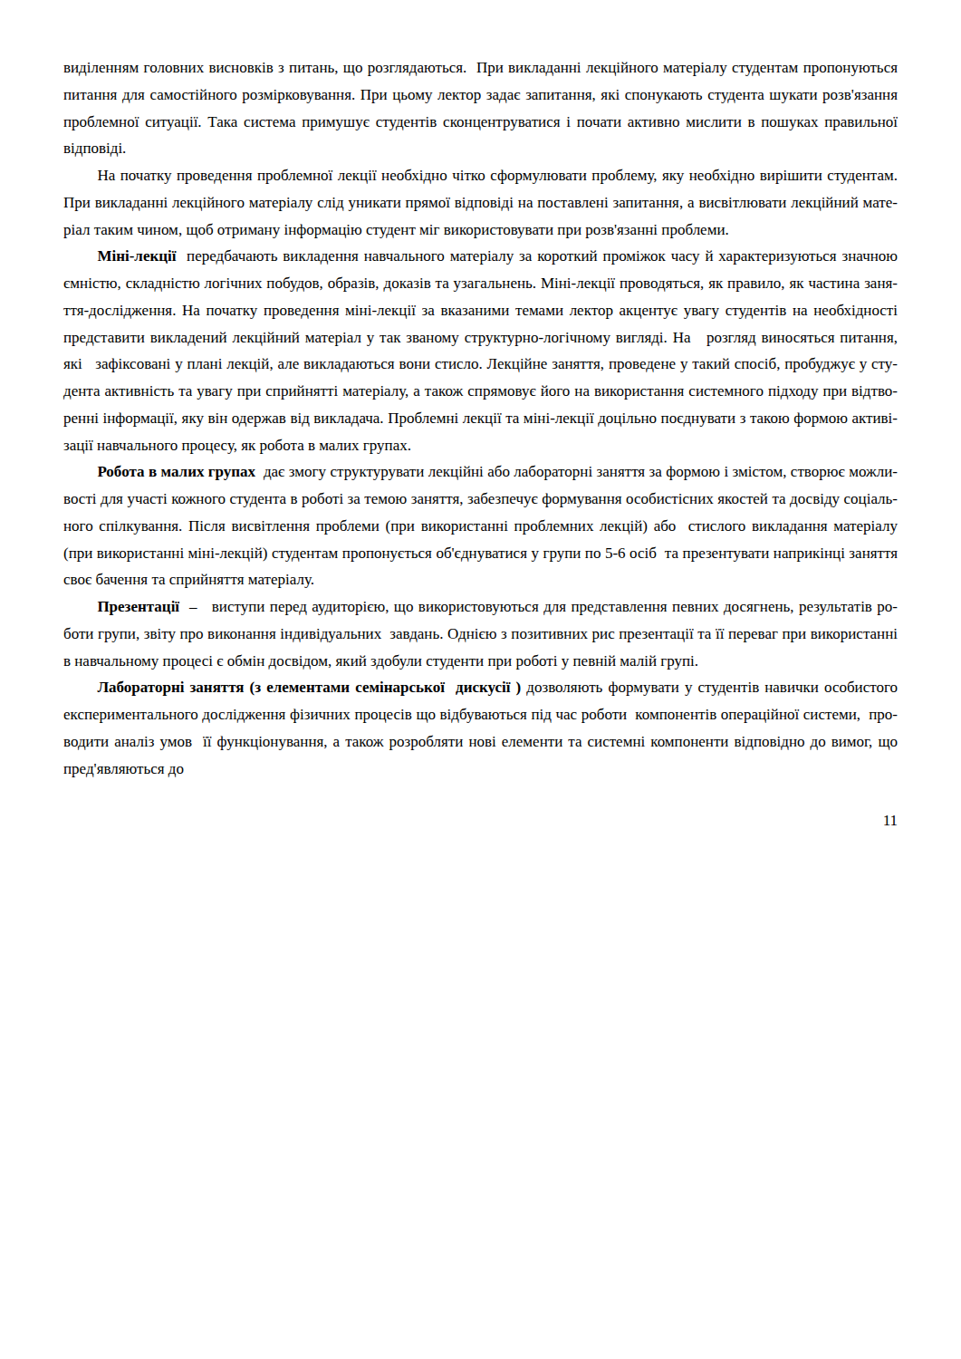виділенням головних висновків з питань, що розглядаються. При викладанні лекційного матеріалу студентам пропонуються питання для самостійного розмірковування. При цьому лектор задає запитання, які спонукають студента шукати розв'язання проблемної ситуації. Така система примушує студентів сконцентруватися і почати активно мислити в пошуках правильної відповіді.
На початку проведення проблемної лекції необхідно чітко сформулювати проблему, яку необхідно вирішити студентам. При викладанні лекційного матеріалу слід уникати прямої відповіді на поставлені запитання, а висвітлювати лекційний матеріал таким чином, щоб отриману інформацію студент міг використовувати при розв'язанні проблеми.
Міні-лекції передбачають викладення навчального матеріалу за короткий проміжок часу й характеризуються значною ємністю, складністю логічних побудов, образів, доказів та узагальнень. Міні-лекції проводяться, як правило, як частина заняття-дослідження. На початку проведення міні-лекції за вказаними темами лектор акцентує увагу студентів на необхідності представити викладений лекційний матеріал у так званому структурно-логічному вигляді. На розгляд виносяться питання, які зафіксовані у плані лекцій, але викладаються вони стисло. Лекційне заняття, проведене у такий спосіб, пробуджує у студента активність та увагу при сприйнятті матеріалу, а також спрямовує його на використання системного підходу при відтворенні інформації, яку він одержав від викладача. Проблемні лекції та міні-лекції доцільно поєднувати з такою формою активізації навчального процесу, як робота в малих групах.
Робота в малих групах дає змогу структурувати лекційні або лабораторні заняття за формою і змістом, створює можливості для участі кожного студента в роботі за темою заняття, забезпечує формування особистісних якостей та досвіду соціального спілкування. Після висвітлення проблеми (при використанні проблемних лекцій) або стислого викладання матеріалу (при використанні міні-лекцій) студентам пропонується об'єднуватися у групи по 5-6 осіб та презентувати наприкінці заняття своє бачення та сприйняття матеріалу.
Презентації – виступи перед аудиторією, що використовуються для представлення певних досягнень, результатів роботи групи, звіту про виконання індивідуальних завдань. Однією з позитивних рис презентації та її переваг при використанні в навчальному процесі є обмін досвідом, який здобули студенти при роботі у певній малій групі.
Лабораторні заняття (з елементами семінарської дискусії ) дозволяють формувати у студентів навички особистого експериментального дослідження фізичних процесів що відбуваються під час роботи компонентів операційної системи, проводити аналіз умов її функціонування, а також розробляти нові елементи та системні компоненти відповідно до вимог, що пред'являються до
11